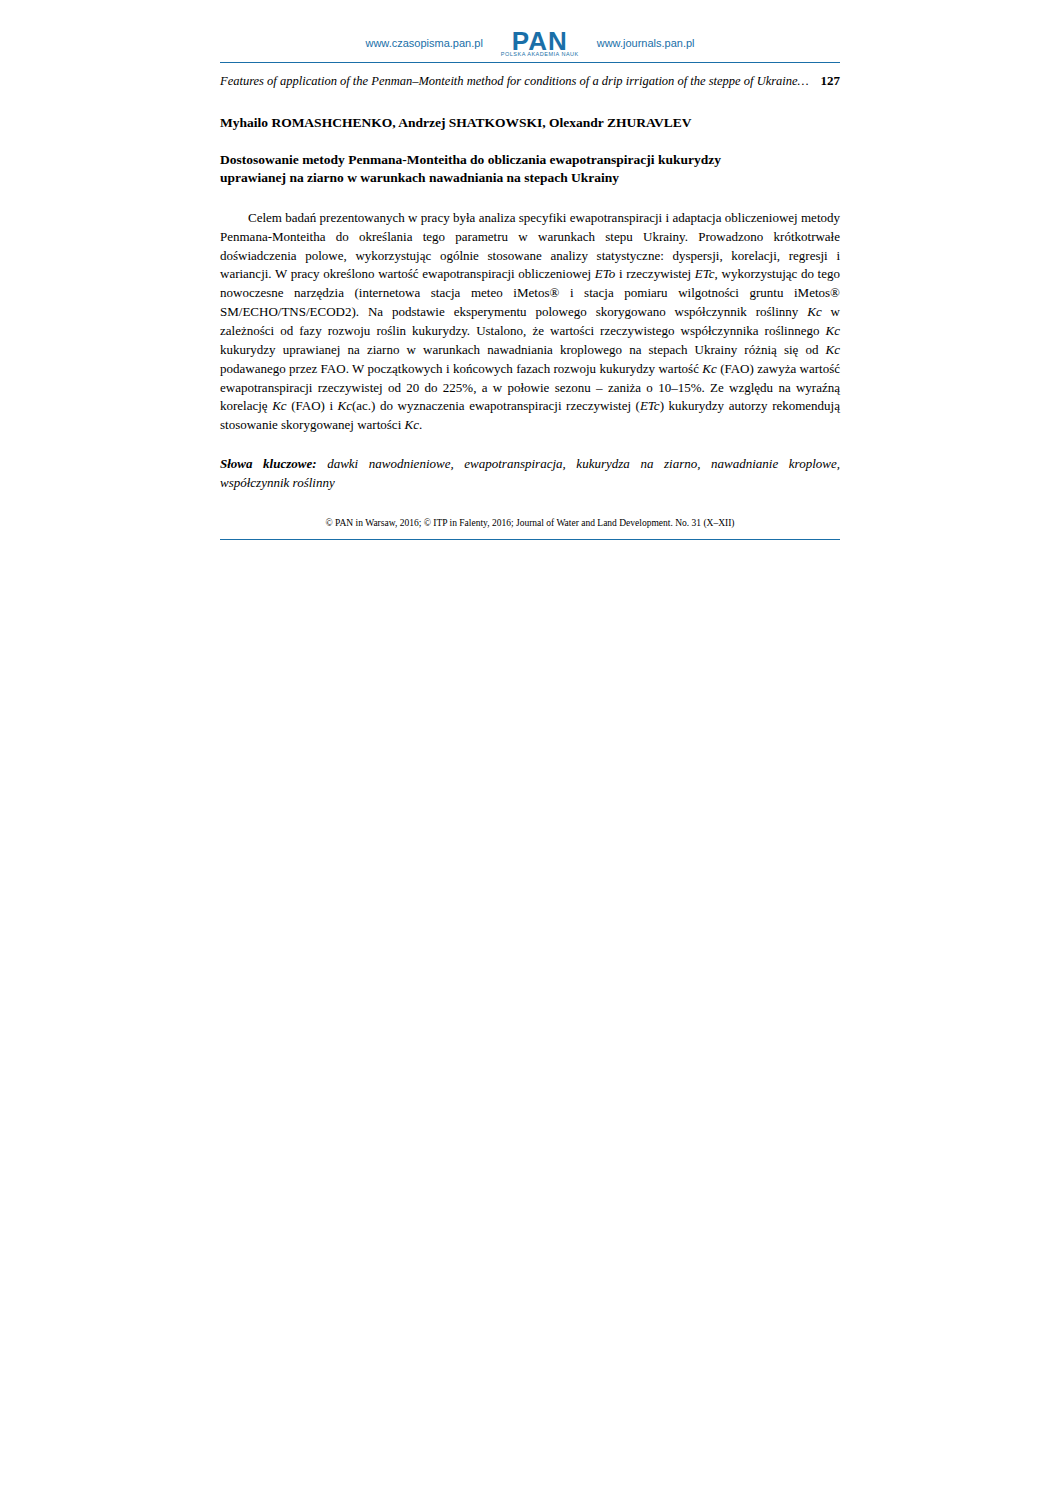www.czasopisma.pan.pl PAN POLSKA AKADEMIA NAUK www.journals.pan.pl
Features of application of the Penman–Monteith method for conditions of a drip irrigation of the steppe of Ukraine… 127
Myhailo ROMASHCHENKO, Andrzej SHATKOWSKI, Olexandr ZHURAVLEV
Dostosowanie metody Penmana-Monteitha do obliczania ewapotranspiracji kukurydzy
uprawianej na ziarno w warunkach nawadniania na stepach Ukrainy
Celem badań prezentowanych w pracy była analiza specyfiki ewapotranspiracji i adaptacja obliczeniowej metody Penmana-Monteitha do określania tego parametru w warunkach stepu Ukrainy. Prowadzono krótkotrwałe doświadczenia polowe, wykorzystując ogólnie stosowane analizy statystyczne: dyspersji, korelacji, regresji i wariancji. W pracy określono wartość ewapotranspiracji obliczeniowej ETo i rzeczywistej ETc, wykorzystując do tego nowoczesne narzędzia (internetowa stacja meteo iMetos® i stacja pomiaru wilgotności gruntu iMetos® SM/ECHO/TNS/ECOD2). Na podstawie eksperymentu polowego skorygowano współczynnik roślinny Kc w zależności od fazy rozwoju roślin kukurydzy. Ustalono, że wartości rzeczywistego współczynnika roślinnego Kc kukurydzy uprawianej na ziarno w warunkach nawadniania kroplowego na stepach Ukrainy różnią się od Kc podawanego przez FAO. W początkowych i końcowych fazach rozwoju kukurydzy wartość Kc (FAO) zawyża wartość ewapotranspiracji rzeczywistej od 20 do 225%, a w połowie sezonu – zaniża o 10–15%. Ze względu na wyraźną korelację Kc (FAO) i Kc(ac.) do wyznaczenia ewapotranspiracji rzeczywistej (ETc) kukurydzy autorzy rekomendują stosowanie skorygowanej wartości Kc.
Słowa kluczowe: dawki nawodnieniowe, ewapotranspiracja, kukurydza na ziarno, nawadnianie kroplowe, współczynnik roślinny
© PAN in Warsaw, 2016; © ITP in Falenty, 2016; Journal of Water and Land Development. No. 31 (X–XII)